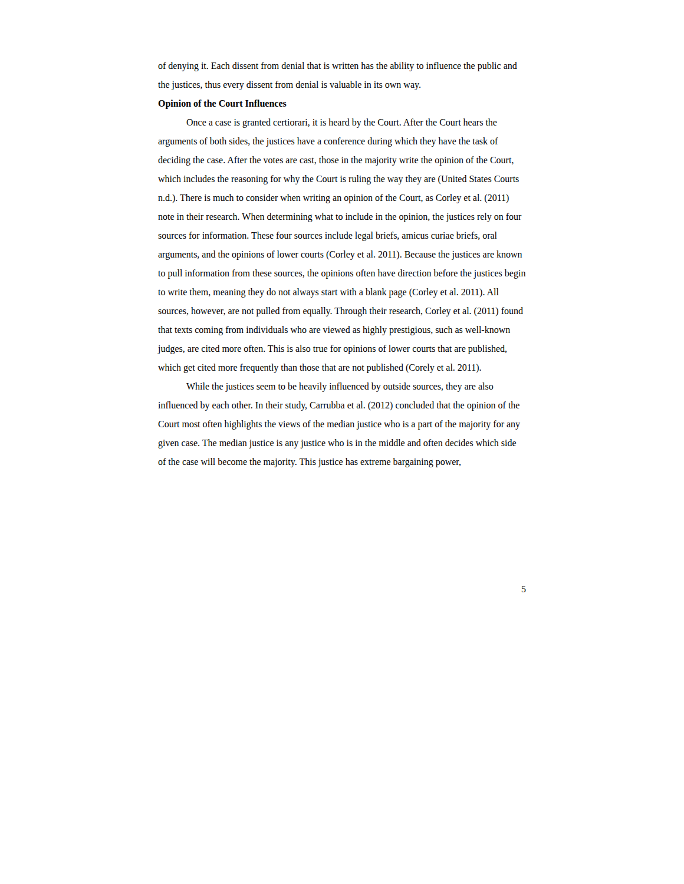of denying it. Each dissent from denial that is written has the ability to influence the public and the justices, thus every dissent from denial is valuable in its own way.
Opinion of the Court Influences
Once a case is granted certiorari, it is heard by the Court. After the Court hears the arguments of both sides, the justices have a conference during which they have the task of deciding the case. After the votes are cast, those in the majority write the opinion of the Court, which includes the reasoning for why the Court is ruling the way they are (United States Courts n.d.). There is much to consider when writing an opinion of the Court, as Corley et al. (2011) note in their research. When determining what to include in the opinion, the justices rely on four sources for information. These four sources include legal briefs, amicus curiae briefs, oral arguments, and the opinions of lower courts (Corley et al. 2011). Because the justices are known to pull information from these sources, the opinions often have direction before the justices begin to write them, meaning they do not always start with a blank page (Corley et al. 2011). All sources, however, are not pulled from equally. Through their research, Corley et al. (2011) found that texts coming from individuals who are viewed as highly prestigious, such as well-known judges, are cited more often. This is also true for opinions of lower courts that are published, which get cited more frequently than those that are not published (Corely et al. 2011).
While the justices seem to be heavily influenced by outside sources, they are also influenced by each other. In their study, Carrubba et al. (2012) concluded that the opinion of the Court most often highlights the views of the median justice who is a part of the majority for any given case. The median justice is any justice who is in the middle and often decides which side of the case will become the majority. This justice has extreme bargaining power,
5